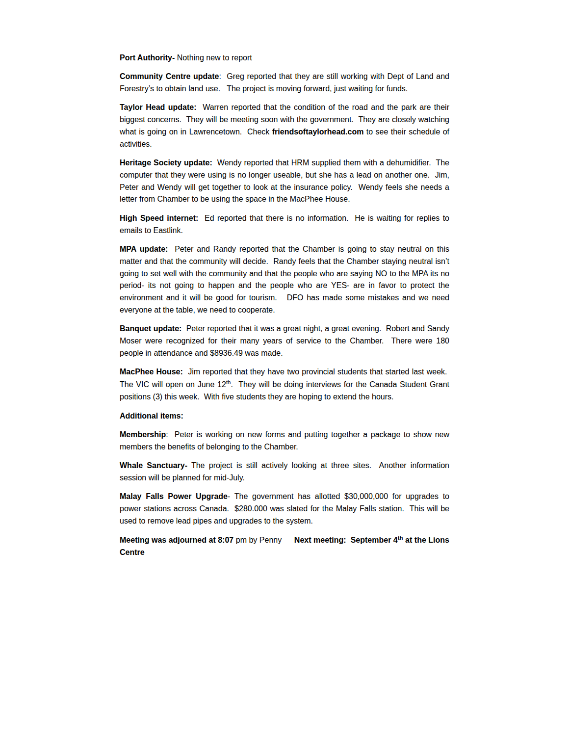Port Authority- Nothing new to report
Community Centre update: Greg reported that they are still working with Dept of Land and Forestry’s to obtain land use. The project is moving forward, just waiting for funds.
Taylor Head update: Warren reported that the condition of the road and the park are their biggest concerns. They will be meeting soon with the government. They are closely watching what is going on in Lawrencetown. Check friendsoftaylorhead.com to see their schedule of activities.
Heritage Society update: Wendy reported that HRM supplied them with a dehumidifier. The computer that they were using is no longer useable, but she has a lead on another one. Jim, Peter and Wendy will get together to look at the insurance policy. Wendy feels she needs a letter from Chamber to be using the space in the MacPhee House.
High Speed internet: Ed reported that there is no information. He is waiting for replies to emails to Eastlink.
MPA update: Peter and Randy reported that the Chamber is going to stay neutral on this matter and that the community will decide. Randy feels that the Chamber staying neutral isn’t going to set well with the community and that the people who are saying NO to the MPA its no period- its not going to happen and the people who are YES- are in favor to protect the environment and it will be good for tourism. DFO has made some mistakes and we need everyone at the table, we need to cooperate.
Banquet update: Peter reported that it was a great night, a great evening. Robert and Sandy Moser were recognized for their many years of service to the Chamber. There were 180 people in attendance and $8936.49 was made.
MacPhee House: Jim reported that they have two provincial students that started last week. The VIC will open on June 12th. They will be doing interviews for the Canada Student Grant positions (3) this week. With five students they are hoping to extend the hours.
Additional items:
Membership: Peter is working on new forms and putting together a package to show new members the benefits of belonging to the Chamber.
Whale Sanctuary- The project is still actively looking at three sites. Another information session will be planned for mid-July.
Malay Falls Power Upgrade- The government has allotted $30,000,000 for upgrades to power stations across Canada. $280.000 was slated for the Malay Falls station. This will be used to remove lead pipes and upgrades to the system.
Meeting was adjourned at 8:07 pm by Penny Next meeting: September 4th at the Lions Centre